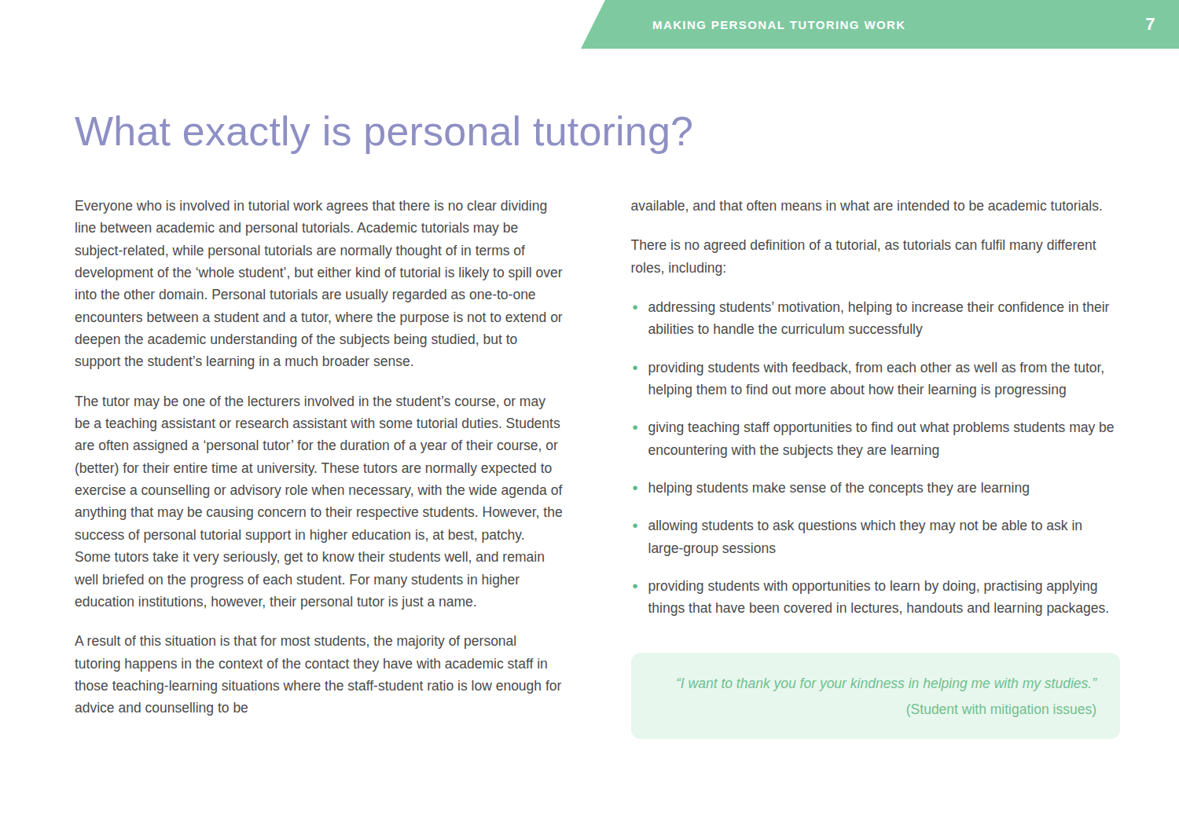Making personal tutoring work
7
What exactly is personal tutoring?
Everyone who is involved in tutorial work agrees that there is no clear dividing line between academic and personal tutorials. Academic tutorials may be subject-related, while personal tutorials are normally thought of in terms of development of the ‘whole student’, but either kind of tutorial is likely to spill over into the other domain. Personal tutorials are usually regarded as one-to-one encounters between a student and a tutor, where the purpose is not to extend or deepen the academic understanding of the subjects being studied, but to support the student’s learning in a much broader sense.
The tutor may be one of the lecturers involved in the student’s course, or may be a teaching assistant or research assistant with some tutorial duties. Students are often assigned a ‘personal tutor’ for the duration of a year of their course, or (better) for their entire time at university. These tutors are normally expected to exercise a counselling or advisory role when necessary, with the wide agenda of anything that may be causing concern to their respective students. However, the success of personal tutorial support in higher education is, at best, patchy. Some tutors take it very seriously, get to know their students well, and remain well briefed on the progress of each student. For many students in higher education institutions, however, their personal tutor is just a name.
A result of this situation is that for most students, the majority of personal tutoring happens in the context of the contact they have with academic staff in those teaching-learning situations where the staff-student ratio is low enough for advice and counselling to be
available, and that often means in what are intended to be academic tutorials.
There is no agreed definition of a tutorial, as tutorials can fulfil many different roles, including:
addressing students’ motivation, helping to increase their confidence in their abilities to handle the curriculum successfully
providing students with feedback, from each other as well as from the tutor, helping them to find out more about how their learning is progressing
giving teaching staff opportunities to find out what problems students may be encountering with the subjects they are learning
helping students make sense of the concepts they are learning
allowing students to ask questions which they may not be able to ask in large-group sessions
providing students with opportunities to learn by doing, practising applying things that have been covered in lectures, handouts and learning packages.
“I want to thank you for your kindness in helping me with my studies.”
(Student with mitigation issues)